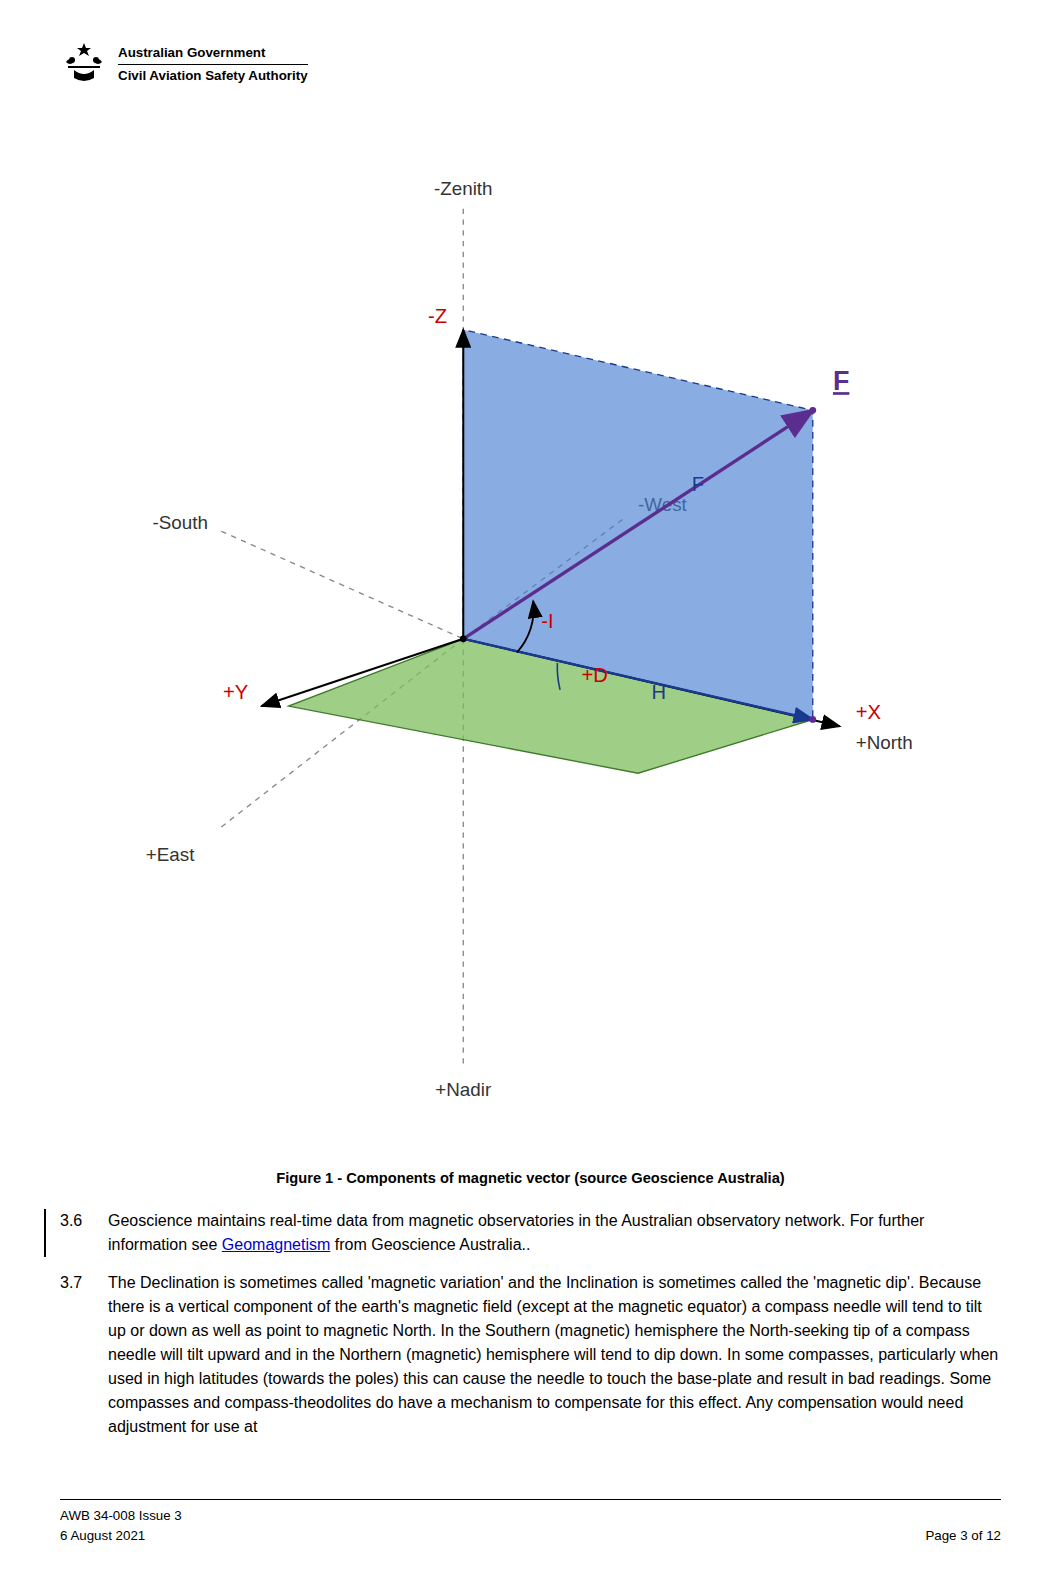Australian Government Civil Aviation Safety Authority
-Zenith +Nadir -South -West +East -Z +X +North +Y F F H -I +D
Figure 1 - Components of magnetic vector (source Geoscience Australia)
3.6
Geoscience maintains real-time data from magnetic observatories in the Australian observatory network. For further information see Geomagnetism from Geoscience Australia..
3.7
The Declination is sometimes called 'magnetic variation' and the Inclination is sometimes called the 'magnetic dip'. Because there is a vertical component of the earth's magnetic field (except at the magnetic equator) a compass needle will tend to tilt up or down as well as point to magnetic North. In the Southern (magnetic) hemisphere the North-seeking tip of a compass needle will tilt upward and in the Northern (magnetic) hemisphere will tend to dip down. In some compasses, particularly when used in high latitudes (towards the poles) this can cause the needle to touch the base-plate and result in bad readings. Some compasses and compass-theodolites do have a mechanism to compensate for this effect. Any compensation would need adjustment for use at
AWB 34-008 Issue 3
6 August 2021 Page 3 of 12